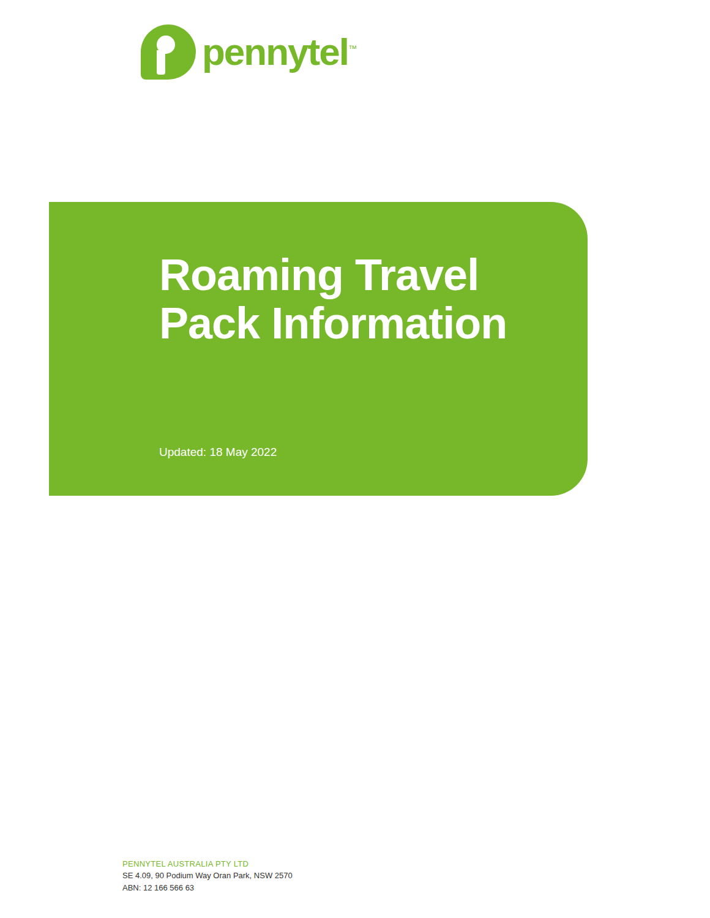pennytel™
Roaming Travel
Pack Information
Updated: 18 May 2022
PENNYTEL AUSTRALIA PTY LTD
SE 4.09, 90 Podium Way Oran Park, NSW 2570
ABN: 12 166 566 63